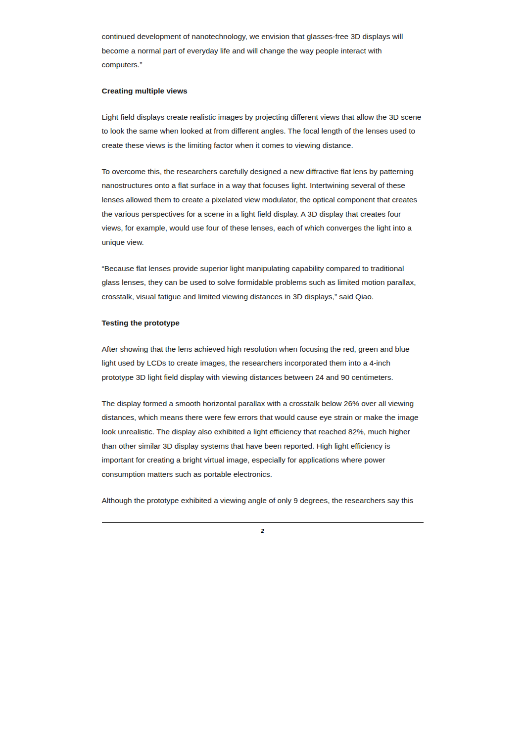continued development of nanotechnology, we envision that glasses-free 3D displays will become a normal part of everyday life and will change the way people interact with computers.”
Creating multiple views
Light field displays create realistic images by projecting different views that allow the 3D scene to look the same when looked at from different angles. The focal length of the lenses used to create these views is the limiting factor when it comes to viewing distance.
To overcome this, the researchers carefully designed a new diffractive flat lens by patterning nanostructures onto a flat surface in a way that focuses light. Intertwining several of these lenses allowed them to create a pixelated view modulator, the optical component that creates the various perspectives for a scene in a light field display. A 3D display that creates four views, for example, would use four of these lenses, each of which converges the light into a unique view.
“Because flat lenses provide superior light manipulating capability compared to traditional glass lenses, they can be used to solve formidable problems such as limited motion parallax, crosstalk, visual fatigue and limited viewing distances in 3D displays,” said Qiao.
Testing the prototype
After showing that the lens achieved high resolution when focusing the red, green and blue light used by LCDs to create images, the researchers incorporated them into a 4-inch prototype 3D light field display with viewing distances between 24 and 90 centimeters.
The display formed a smooth horizontal parallax with a crosstalk below 26% over all viewing distances, which means there were few errors that would cause eye strain or make the image look unrealistic. The display also exhibited a light efficiency that reached 82%, much higher than other similar 3D display systems that have been reported. High light efficiency is important for creating a bright virtual image, especially for applications where power consumption matters such as portable electronics.
Although the prototype exhibited a viewing angle of only 9 degrees, the researchers say this
2